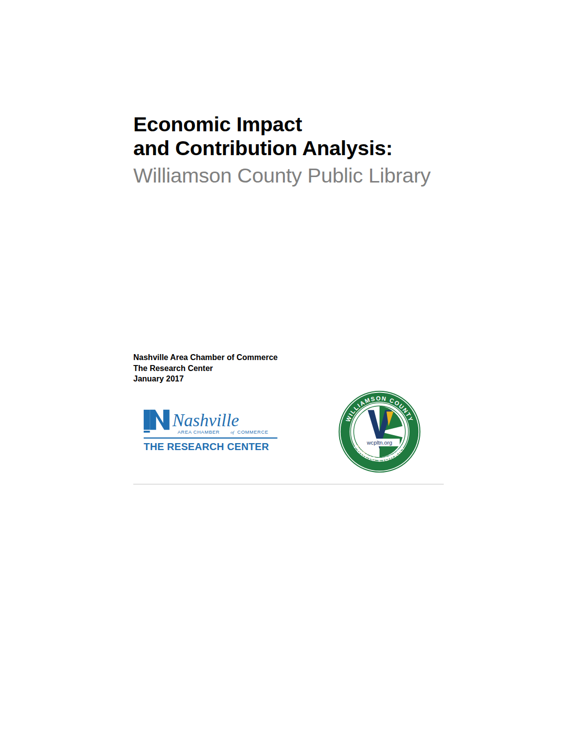Economic Impact
and Contribution Analysis: Williamson County Public Library
Nashville Area Chamber of Commerce
The Research Center
January 2017
Nashville AREA CHAMBER of COMMERCE THE RESEARCH CENTER
wcpltn.org WILLIAMSON COUNTY PUBLIC LIBRARY